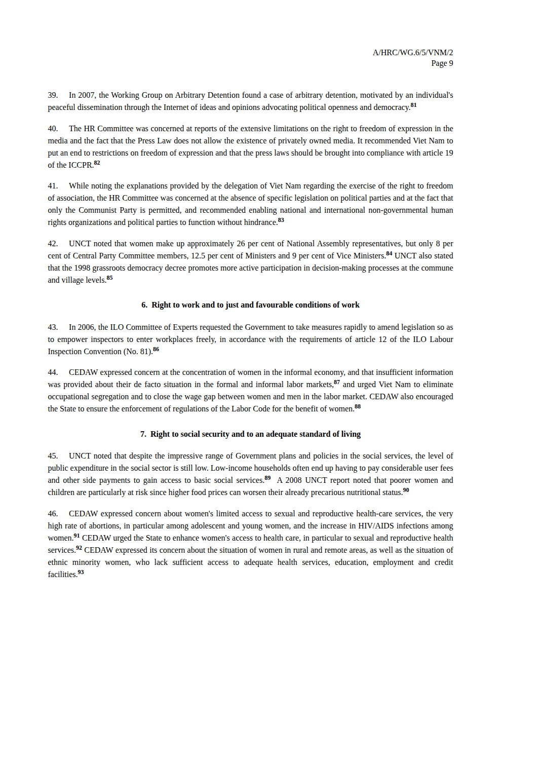A/HRC/WG.6/5/VNM/2
Page 9
39. In 2007, the Working Group on Arbitrary Detention found a case of arbitrary detention, motivated by an individual's peaceful dissemination through the Internet of ideas and opinions advocating political openness and democracy.81
40. The HR Committee was concerned at reports of the extensive limitations on the right to freedom of expression in the media and the fact that the Press Law does not allow the existence of privately owned media. It recommended Viet Nam to put an end to restrictions on freedom of expression and that the press laws should be brought into compliance with article 19 of the ICCPR.82
41. While noting the explanations provided by the delegation of Viet Nam regarding the exercise of the right to freedom of association, the HR Committee was concerned at the absence of specific legislation on political parties and at the fact that only the Communist Party is permitted, and recommended enabling national and international non-governmental human rights organizations and political parties to function without hindrance.83
42. UNCT noted that women make up approximately 26 per cent of National Assembly representatives, but only 8 per cent of Central Party Committee members, 12.5 per cent of Ministers and 9 per cent of Vice Ministers.84 UNCT also stated that the 1998 grassroots democracy decree promotes more active participation in decision-making processes at the commune and village levels.85
6. Right to work and to just and favourable conditions of work
43. In 2006, the ILO Committee of Experts requested the Government to take measures rapidly to amend legislation so as to empower inspectors to enter workplaces freely, in accordance with the requirements of article 12 of the ILO Labour Inspection Convention (No. 81).86
44. CEDAW expressed concern at the concentration of women in the informal economy, and that insufficient information was provided about their de facto situation in the formal and informal labor markets,87 and urged Viet Nam to eliminate occupational segregation and to close the wage gap between women and men in the labor market. CEDAW also encouraged the State to ensure the enforcement of regulations of the Labor Code for the benefit of women.88
7. Right to social security and to an adequate standard of living
45. UNCT noted that despite the impressive range of Government plans and policies in the social services, the level of public expenditure in the social sector is still low. Low-income households often end up having to pay considerable user fees and other side payments to gain access to basic social services.89 A 2008 UNCT report noted that poorer women and children are particularly at risk since higher food prices can worsen their already precarious nutritional status.90
46. CEDAW expressed concern about women's limited access to sexual and reproductive health-care services, the very high rate of abortions, in particular among adolescent and young women, and the increase in HIV/AIDS infections among women.91 CEDAW urged the State to enhance women's access to health care, in particular to sexual and reproductive health services.92 CEDAW expressed its concern about the situation of women in rural and remote areas, as well as the situation of ethnic minority women, who lack sufficient access to adequate health services, education, employment and credit facilities.93